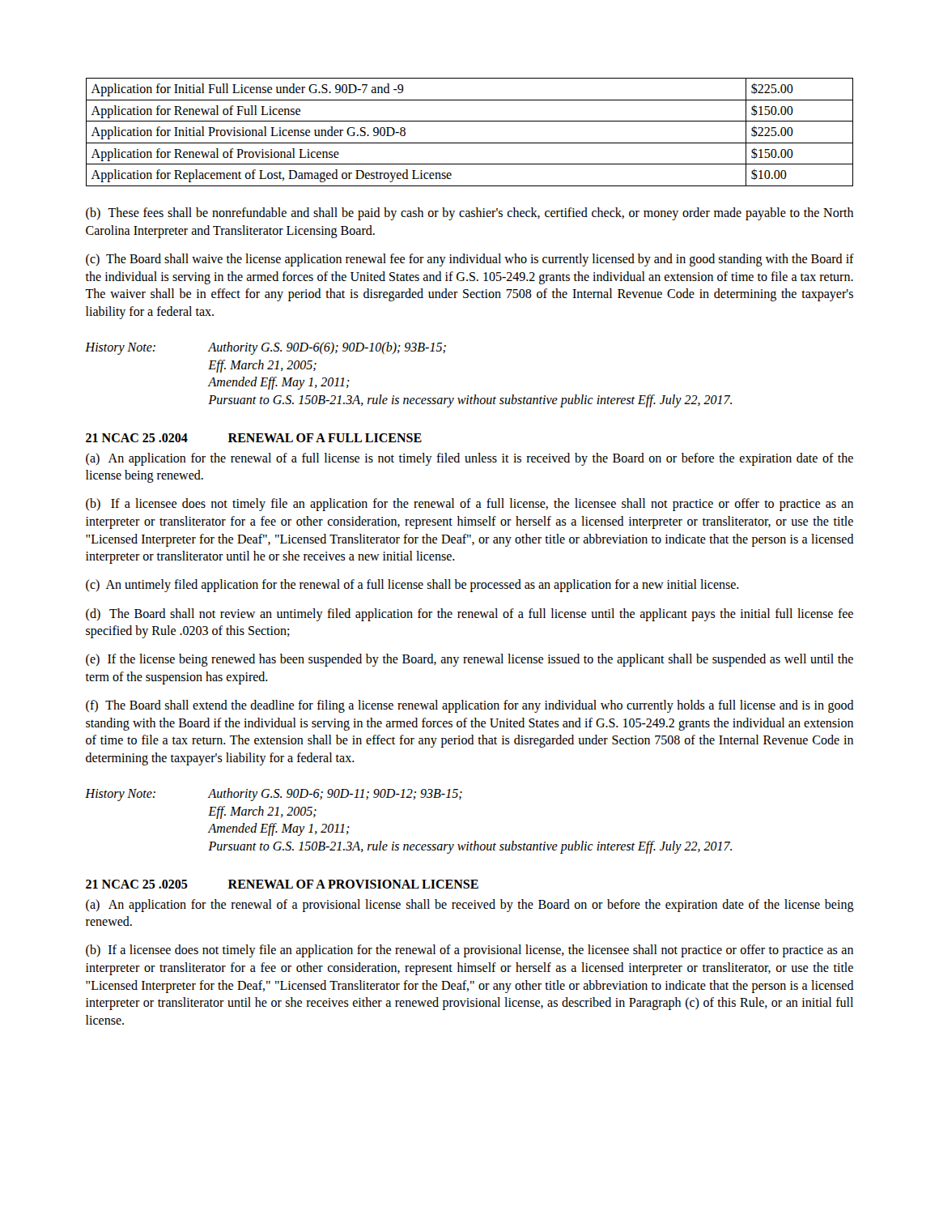| Application for Initial Full License under G.S. 90D-7 and -9 | $225.00 |
| Application for Renewal of Full License | $150.00 |
| Application for Initial Provisional License under G.S. 90D-8 | $225.00 |
| Application for Renewal of Provisional License | $150.00 |
| Application for Replacement of Lost, Damaged or Destroyed License | $10.00 |
(b) These fees shall be nonrefundable and shall be paid by cash or by cashier's check, certified check, or money order made payable to the North Carolina Interpreter and Transliterator Licensing Board.
(c) The Board shall waive the license application renewal fee for any individual who is currently licensed by and in good standing with the Board if the individual is serving in the armed forces of the United States and if G.S. 105-249.2 grants the individual an extension of time to file a tax return. The waiver shall be in effect for any period that is disregarded under Section 7508 of the Internal Revenue Code in determining the taxpayer's liability for a federal tax.
| History Note: | Authority G.S. 90D-6(6); 90D-10(b); 93B-15; Eff. March 21, 2005; Amended Eff. May 1, 2011; Pursuant to G.S. 150B-21.3A, rule is necessary without substantive public interest Eff. July 22, 2017. |
21 NCAC 25 .0204 RENEWAL OF A FULL LICENSE
(a) An application for the renewal of a full license is not timely filed unless it is received by the Board on or before the expiration date of the license being renewed.
(b) If a licensee does not timely file an application for the renewal of a full license, the licensee shall not practice or offer to practice as an interpreter or transliterator for a fee or other consideration, represent himself or herself as a licensed interpreter or transliterator, or use the title "Licensed Interpreter for the Deaf", "Licensed Transliterator for the Deaf", or any other title or abbreviation to indicate that the person is a licensed interpreter or transliterator until he or she receives a new initial license.
(c) An untimely filed application for the renewal of a full license shall be processed as an application for a new initial license.
(d) The Board shall not review an untimely filed application for the renewal of a full license until the applicant pays the initial full license fee specified by Rule .0203 of this Section;
(e) If the license being renewed has been suspended by the Board, any renewal license issued to the applicant shall be suspended as well until the term of the suspension has expired.
(f) The Board shall extend the deadline for filing a license renewal application for any individual who currently holds a full license and is in good standing with the Board if the individual is serving in the armed forces of the United States and if G.S. 105-249.2 grants the individual an extension of time to file a tax return. The extension shall be in effect for any period that is disregarded under Section 7508 of the Internal Revenue Code in determining the taxpayer's liability for a federal tax.
| History Note: | Authority G.S. 90D-6; 90D-11; 90D-12; 93B-15; Eff. March 21, 2005; Amended Eff. May 1, 2011; Pursuant to G.S. 150B-21.3A, rule is necessary without substantive public interest Eff. July 22, 2017. |
21 NCAC 25 .0205 RENEWAL OF A PROVISIONAL LICENSE
(a) An application for the renewal of a provisional license shall be received by the Board on or before the expiration date of the license being renewed.
(b) If a licensee does not timely file an application for the renewal of a provisional license, the licensee shall not practice or offer to practice as an interpreter or transliterator for a fee or other consideration, represent himself or herself as a licensed interpreter or transliterator, or use the title "Licensed Interpreter for the Deaf," "Licensed Transliterator for the Deaf," or any other title or abbreviation to indicate that the person is a licensed interpreter or transliterator until he or she receives either a renewed provisional license, as described in Paragraph (c) of this Rule, or an initial full license.